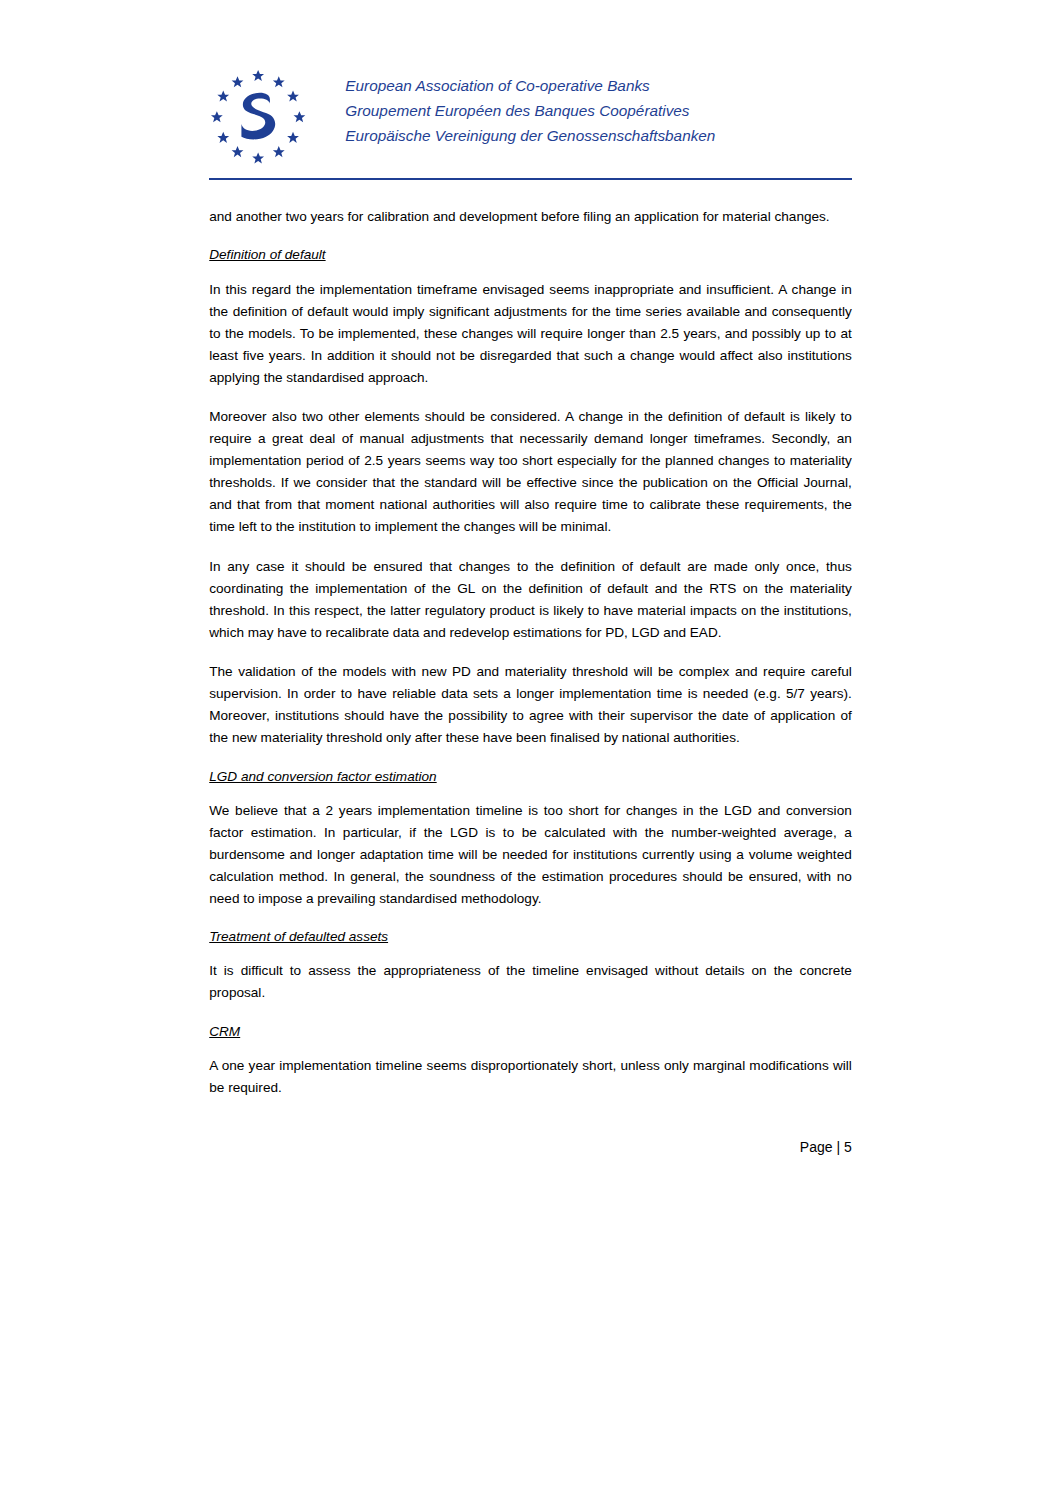European Association of Co-operative Banks
Groupement Européen des Banques Coopératives
Europäische Vereinigung der Genossenschaftsbanken
and another two years for calibration and development before filing an application for material changes.
Definition of default
In this regard the implementation timeframe envisaged seems inappropriate and insufficient. A change in the definition of default would imply significant adjustments for the time series available and consequently to the models. To be implemented, these changes will require longer than 2.5 years, and possibly up to at least five years. In addition it should not be disregarded that such a change would affect also institutions applying the standardised approach.
Moreover also two other elements should be considered. A change in the definition of default is likely to require a great deal of manual adjustments that necessarily demand longer timeframes. Secondly, an implementation period of 2.5 years seems way too short especially for the planned changes to materiality thresholds. If we consider that the standard will be effective since the publication on the Official Journal, and that from that moment national authorities will also require time to calibrate these requirements, the time left to the institution to implement the changes will be minimal.
In any case it should be ensured that changes to the definition of default are made only once, thus coordinating the implementation of the GL on the definition of default and the RTS on the materiality threshold. In this respect, the latter regulatory product is likely to have material impacts on the institutions, which may have to recalibrate data and redevelop estimations for PD, LGD and EAD.
The validation of the models with new PD and materiality threshold will be complex and require careful supervision. In order to have reliable data sets a longer implementation time is needed (e.g. 5/7 years). Moreover, institutions should have the possibility to agree with their supervisor the date of application of the new materiality threshold only after these have been finalised by national authorities.
LGD and conversion factor estimation
We believe that a 2 years implementation timeline is too short for changes in the LGD and conversion factor estimation. In particular, if the LGD is to be calculated with the number-weighted average, a burdensome and longer adaptation time will be needed for institutions currently using a volume weighted calculation method. In general, the soundness of the estimation procedures should be ensured, with no need to impose a prevailing standardised methodology.
Treatment of defaulted assets
It is difficult to assess the appropriateness of the timeline envisaged without details on the concrete proposal.
CRM
A one year implementation timeline seems disproportionately short, unless only marginal modifications will be required.
Page | 5